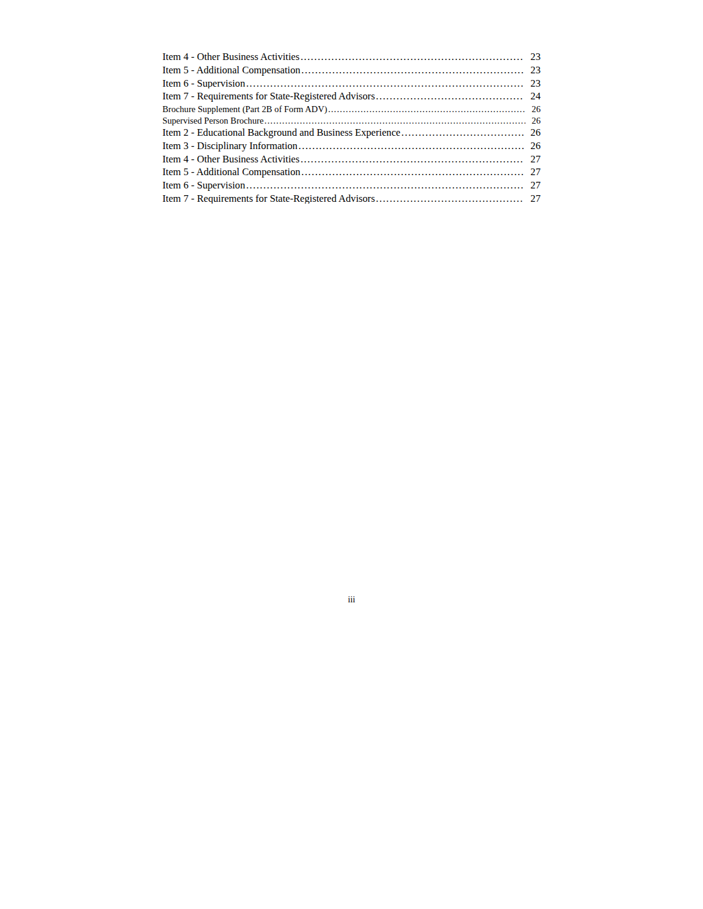Item 4 - Other Business Activities ................................................................................................................................. 23
Item 5 - Additional Compensation ............................................................................................................... 23
Item 6 - Supervision ................................................................................................................................. 23
Item 7 - Requirements for State-Registered Advisors ......................................................................................... 24
Brochure Supplement (Part 2B of Form ADV) ................................................................................................................................................. 26
Supervised Person Brochure ................................................................................................................................................................. 26
Item 2 - Educational Background and Business Experience ............................................................................. 26
Item 3 - Disciplinary Information ................................................................................................................. 26
Item 4 - Other Business Activities ................................................................................................................. 27
Item 5 - Additional Compensation ............................................................................................................... 27
Item 6 - Supervision ................................................................................................................................. 27
Item 7 - Requirements for State-Registered Advisors ......................................................................................... 27
iii